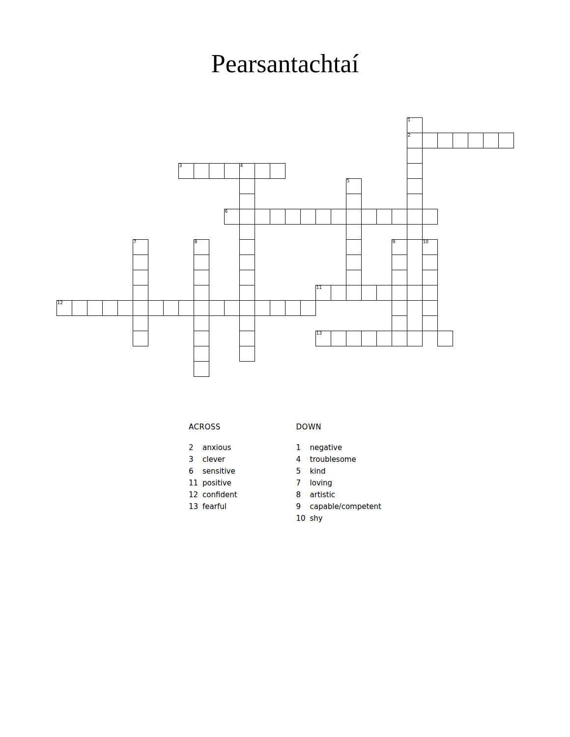Pearsantachtaí
| | | | | | | | | | | | | | | | | | | | | | | | 1 | | | | | | |
| | | | | | | | | | | | | | | | | | | | | | | | 2 | | | | | | |
| | | | | | | | | 3 | | | | 4 | | | | | | | | | | | | | | | | | |
| | | | | | | | | | | | | | | | | | | | 5 | | | | | | | | | | |
| | | | | | | | | | | | 6 | | | | | | | | | | | | | | | | | | |
| | | | | | 7 | | | | 8 | | | | | | | | | | | | | 9 | | 10 | | | | |
| | | | | | | | | | | | | | | | | | 11 | | | | | | | | | | | |
| 12 | | | | | | | | | | | | | | | | | | | | | | | | | | | | |
| | | | | | | | | | | | | | | | | | 13 | | | | | | | | | | | | |
ACROSS
2 anxious
3 clever
6 sensitive
11 positive
12 confident
13 fearful
DOWN
1 negative
4 troublesome
5 kind
7 loving
8 artistic
9 capable/competent
10 shy